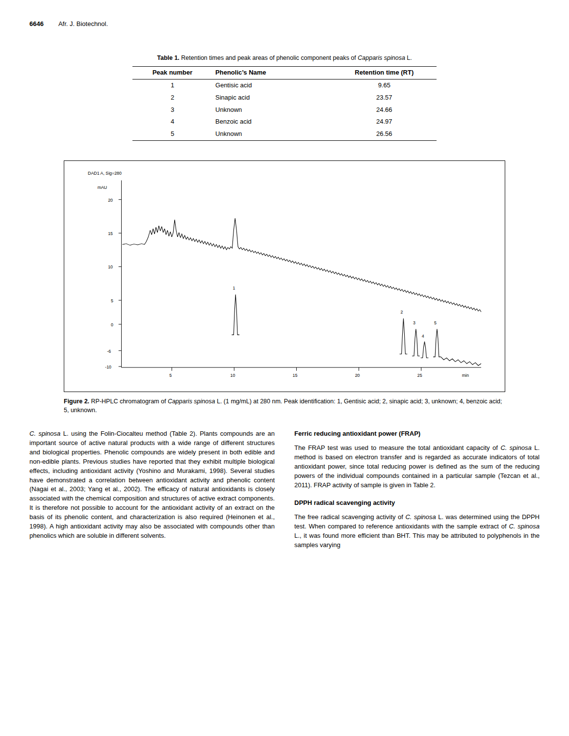6646 Afr. J. Biotechnol.
Table 1. Retention times and peak areas of phenolic component peaks of Capparis spinosa L.
| Peak number | Phenolic’s Name | Retention time (RT) |
| --- | --- | --- |
| 1 | Gentisic acid | 9.65 |
| 2 | Sinapic acid | 23.57 |
| 3 | Unknown | 24.66 |
| 4 | Benzoic acid | 24.97 |
| 5 | Unknown | 26.56 |
DAD1 A, Sig=280 mAU 20 15 10 5 0 -6 -10 5 10 15 20 25 min 1 2 3 4 5
Figure 2. RP-HPLC chromatogram of Capparis spinosa L. (1 mg/mL) at 280 nm. Peak identification: 1, Gentisic acid; 2, sinapic acid; 3, unknown; 4, benzoic acid; 5, unknown.
C. spinosa L. using the Folin-Ciocalteu method (Table 2). Plants compounds are an important source of active natural products with a wide range of different structures and biological properties. Phenolic compounds are widely present in both edible and non-edible plants. Previous studies have reported that they exhibit multiple biological effects, including antioxidant activity (Yoshino and Murakami, 1998). Several studies have demonstrated a correlation between antioxidant activity and phenolic content (Nagai et al., 2003; Yang et al., 2002). The efficacy of natural antioxidants is closely associated with the chemical composition and structures of active extract components. It is therefore not possible to account for the antioxidant activity of an extract on the basis of its phenolic content, and characterization is also required (Heinonen et al., 1998). A high antioxidant activity may also be associated with compounds other than phenolics which are soluble in different solvents.
Ferric reducing antioxidant power (FRAP)
The FRAP test was used to measure the total antioxidant capacity of C. spinosa L. method is based on electron transfer and is regarded as accurate indicators of total antioxidant power, since total reducing power is defined as the sum of the reducing powers of the individual compounds contained in a particular sample (Tezcan et al., 2011). FRAP activity of sample is given in Table 2.
DPPH radical scavenging activity
The free radical scavenging activity of C. spinosa L. was determined using the DPPH test. When compared to reference antioxidants with the sample extract of C. spinosa L., it was found more efficient than BHT. This may be attributed to polyphenols in the samples varying